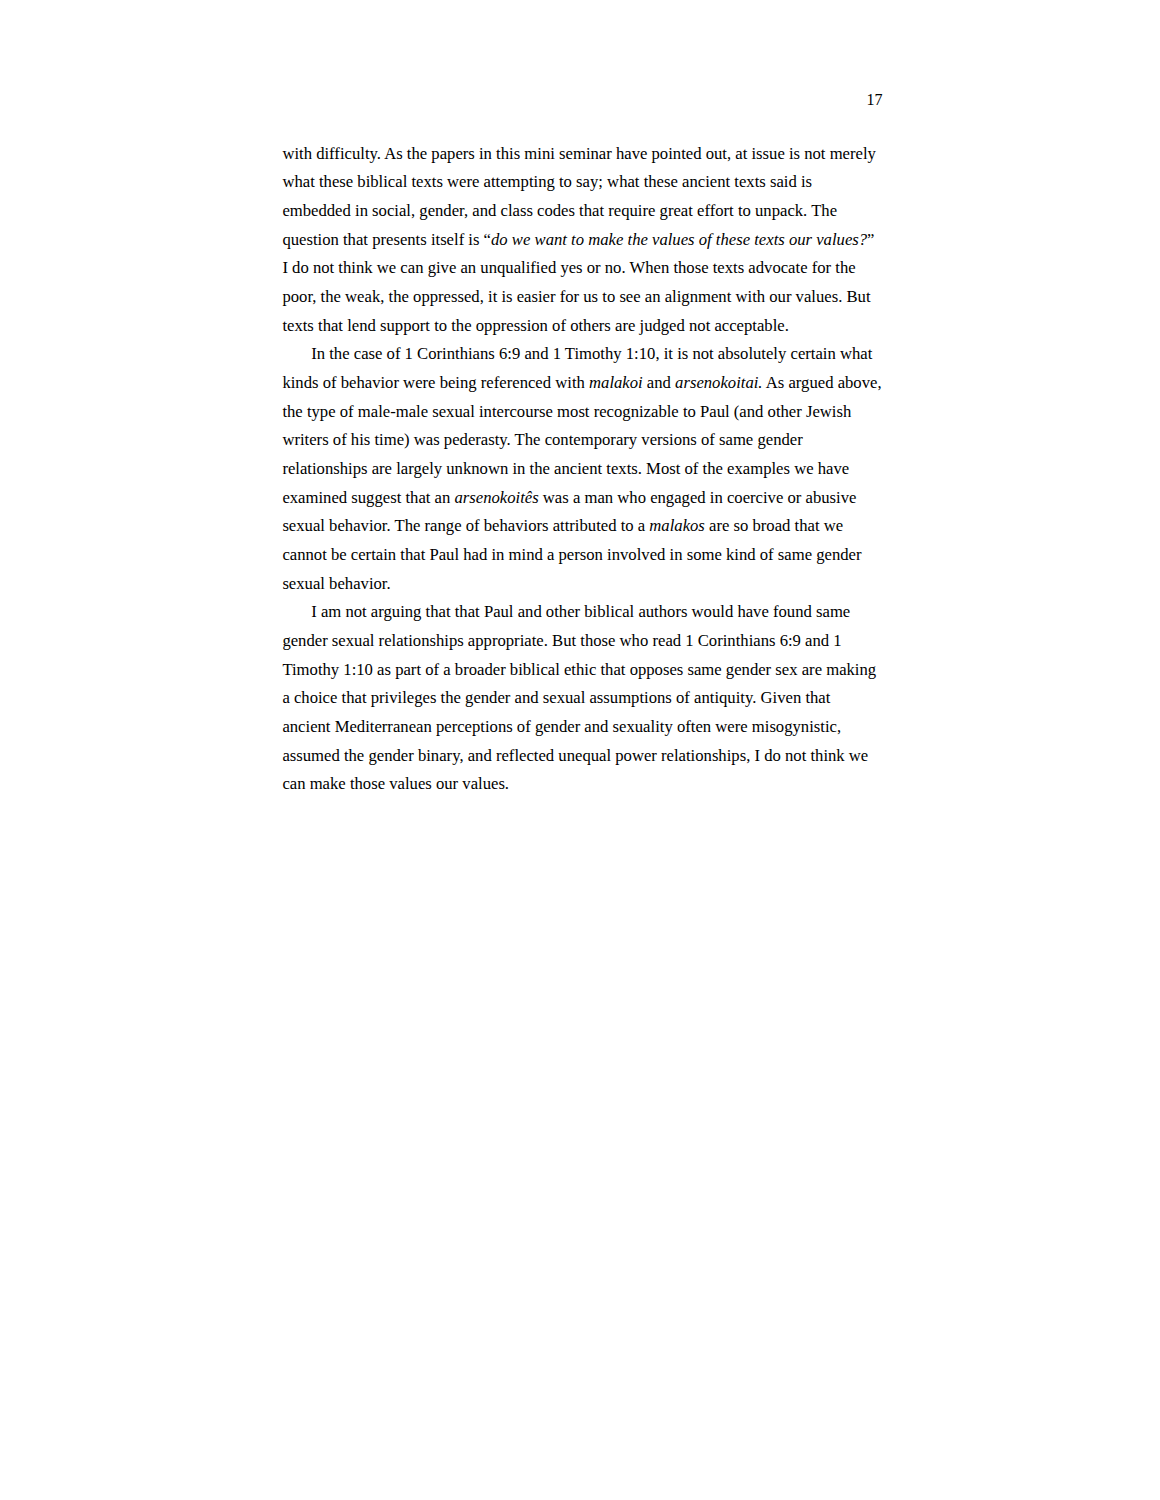17
with difficulty. As the papers in this mini seminar have pointed out, at issue is not merely what these biblical texts were attempting to say; what these ancient texts said is embedded in social, gender, and class codes that require great effort to unpack. The question that presents itself is “do we want to make the values of these texts our values?” I do not think we can give an unqualified yes or no. When those texts advocate for the poor, the weak, the oppressed, it is easier for us to see an alignment with our values. But texts that lend support to the oppression of others are judged not acceptable.
In the case of 1 Corinthians 6:9 and 1 Timothy 1:10, it is not absolutely certain what kinds of behavior were being referenced with malakoi and arsenokoitai. As argued above, the type of male-male sexual intercourse most recognizable to Paul (and other Jewish writers of his time) was pederasty. The contemporary versions of same gender relationships are largely unknown in the ancient texts. Most of the examples we have examined suggest that an arsenokoitês was a man who engaged in coercive or abusive sexual behavior. The range of behaviors attributed to a malakos are so broad that we cannot be certain that Paul had in mind a person involved in some kind of same gender sexual behavior.
I am not arguing that that Paul and other biblical authors would have found same gender sexual relationships appropriate. But those who read 1 Corinthians 6:9 and 1 Timothy 1:10 as part of a broader biblical ethic that opposes same gender sex are making a choice that privileges the gender and sexual assumptions of antiquity. Given that ancient Mediterranean perceptions of gender and sexuality often were misogynistic, assumed the gender binary, and reflected unequal power relationships, I do not think we can make those values our values.